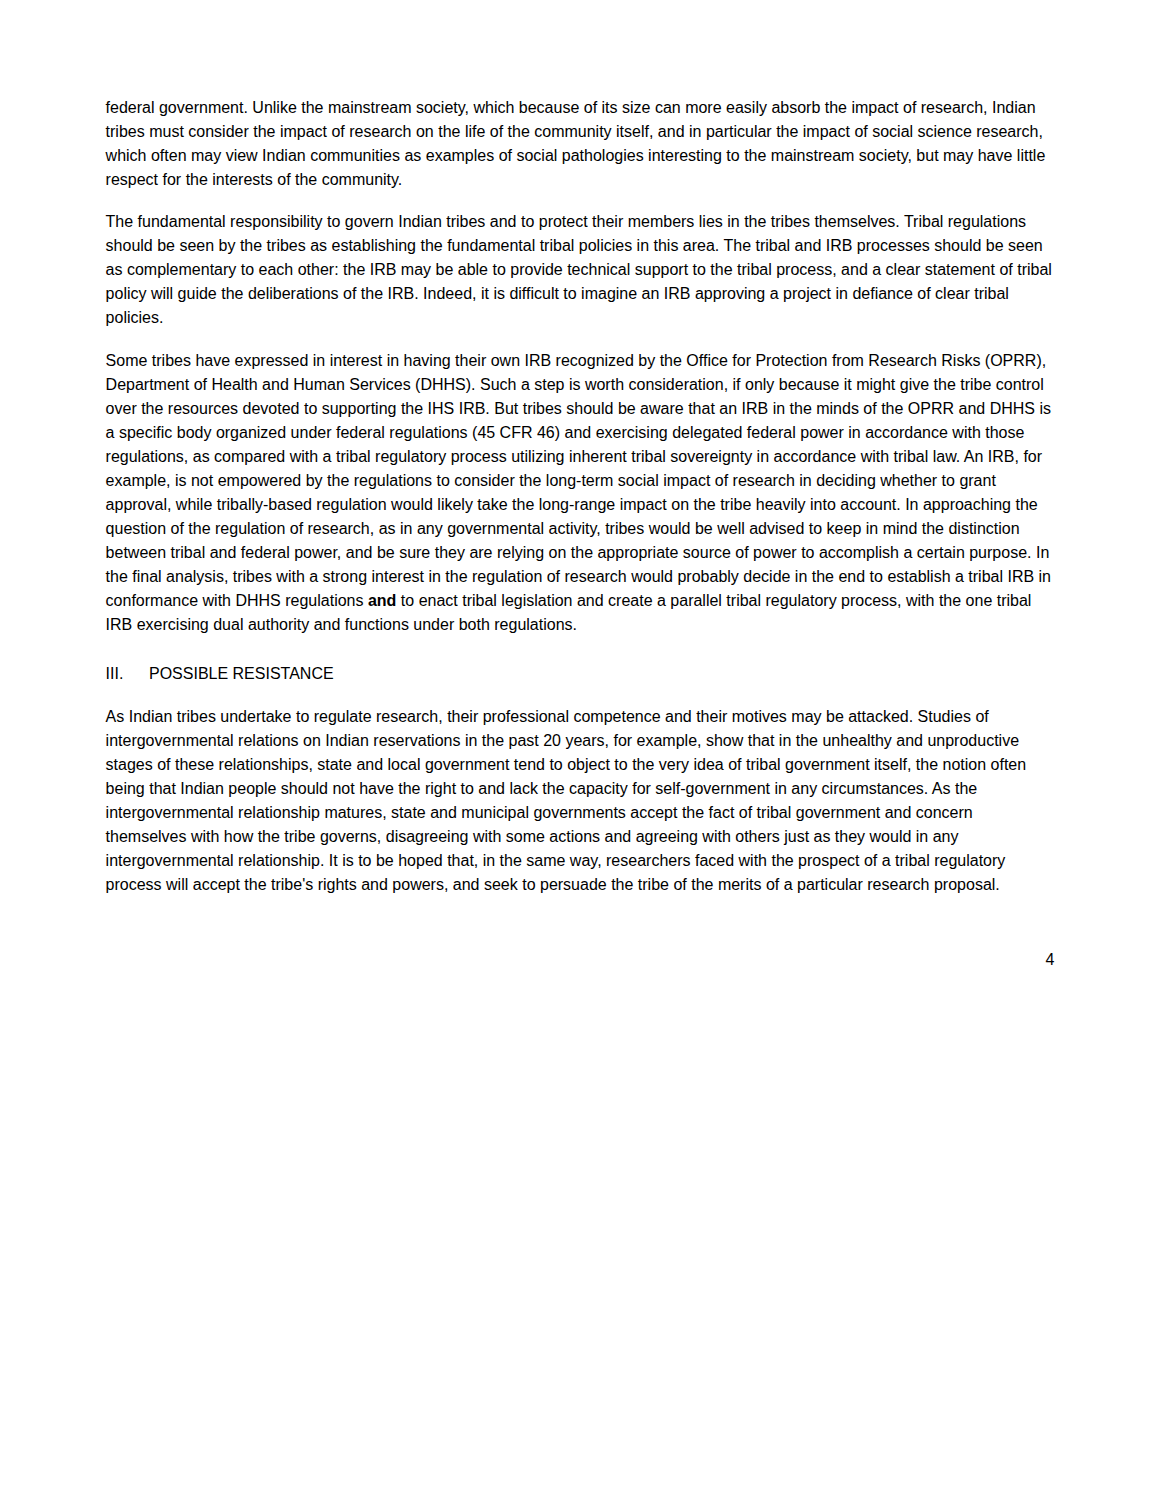federal government. Unlike the mainstream society, which because of its size can more easily absorb the impact of research, Indian tribes must consider the impact of research on the life of the community itself, and in particular the impact of social science research, which often may view Indian communities as examples of social pathologies interesting to the mainstream society, but may have little respect for the interests of the community.
The fundamental responsibility to govern Indian tribes and to protect their members lies in the tribes themselves. Tribal regulations should be seen by the tribes as establishing the fundamental tribal policies in this area. The tribal and IRB processes should be seen as complementary to each other: the IRB may be able to provide technical support to the tribal process, and a clear statement of tribal policy will guide the deliberations of the IRB. Indeed, it is difficult to imagine an IRB approving a project in defiance of clear tribal policies.
Some tribes have expressed in interest in having their own IRB recognized by the Office for Protection from Research Risks (OPRR), Department of Health and Human Services (DHHS). Such a step is worth consideration, if only because it might give the tribe control over the resources devoted to supporting the IHS IRB. But tribes should be aware that an IRB in the minds of the OPRR and DHHS is a specific body organized under federal regulations (45 CFR 46) and exercising delegated federal power in accordance with those regulations, as compared with a tribal regulatory process utilizing inherent tribal sovereignty in accordance with tribal law. An IRB, for example, is not empowered by the regulations to consider the long-term social impact of research in deciding whether to grant approval, while tribally-based regulation would likely take the long-range impact on the tribe heavily into account. In approaching the question of the regulation of research, as in any governmental activity, tribes would be well advised to keep in mind the distinction between tribal and federal power, and be sure they are relying on the appropriate source of power to accomplish a certain purpose. In the final analysis, tribes with a strong interest in the regulation of research would probably decide in the end to establish a tribal IRB in conformance with DHHS regulations and to enact tribal legislation and create a parallel tribal regulatory process, with the one tribal IRB exercising dual authority and functions under both regulations.
III. POSSIBLE RESISTANCE
As Indian tribes undertake to regulate research, their professional competence and their motives may be attacked. Studies of intergovernmental relations on Indian reservations in the past 20 years, for example, show that in the unhealthy and unproductive stages of these relationships, state and local government tend to object to the very idea of tribal government itself, the notion often being that Indian people should not have the right to and lack the capacity for self-government in any circumstances. As the intergovernmental relationship matures, state and municipal governments accept the fact of tribal government and concern themselves with how the tribe governs, disagreeing with some actions and agreeing with others just as they would in any intergovernmental relationship. It is to be hoped that, in the same way, researchers faced with the prospect of a tribal regulatory process will accept the tribe's rights and powers, and seek to persuade the tribe of the merits of a particular research proposal.
4